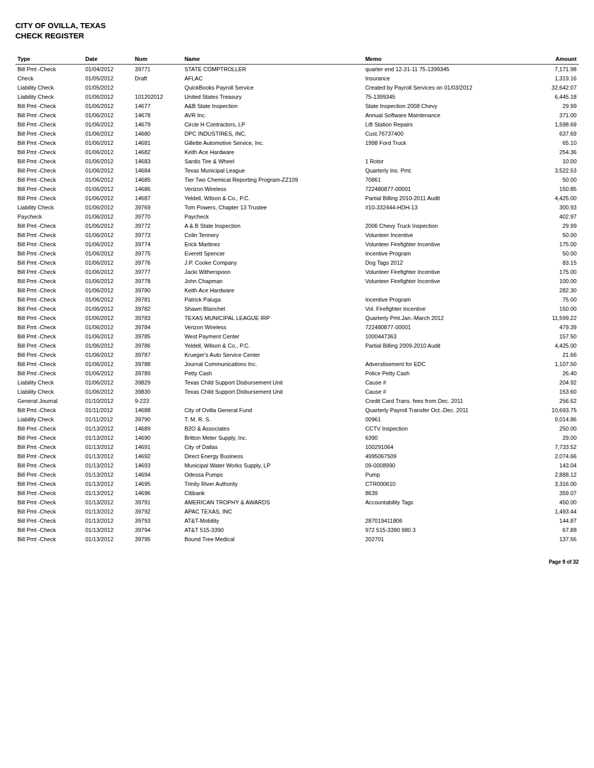CITY OF OVILLA, TEXAS
CHECK REGISTER
| Type | Date | Num | Name | Memo | Amount |
| --- | --- | --- | --- | --- | --- |
| Bill Pmt -Check | 01/04/2012 | 39771 | STATE COMPTROLLER | quarter end 12-31-11 75-1399345 | 7,171.98 |
| Check | 01/05/2012 | Draft | AFLAC | Insurance | 1,319.16 |
| Liability Check | 01/05/2012 | | QuickBooks Payroll Service | Created by Payroll Services on 01/03/2012 | 32,642.07 |
| Liability Check | 01/06/2012 | 101202012 | United States Treasury | 75-1399345 | 6,445.18 |
| Bill Pmt -Check | 01/06/2012 | 14677 | A&B State Inspection | State Inspection 2008 Chevy | 29.99 |
| Bill Pmt -Check | 01/06/2012 | 14678 | AVR Inc. | Annual Software Maintenance | 371.00 |
| Bill Pmt -Check | 01/06/2012 | 14679 | Circle H Contractors, LP | Lift Station Repairs | 1,598.69 |
| Bill Pmt -Check | 01/06/2012 | 14680 | DPC INDUSTIRES, INC. | Cust.76737400 | 637.69 |
| Bill Pmt -Check | 01/06/2012 | 14681 | Gillette Automotive Service, Inc. | 1998 Ford Truck | 65.10 |
| Bill Pmt -Check | 01/06/2012 | 14682 | Keith Ace Hardware | | 254.36 |
| Bill Pmt -Check | 01/06/2012 | 14683 | Sardis Tire & Wheel | 1 Rotor | 10.00 |
| Bill Pmt -Check | 01/06/2012 | 14684 | Texas Municipal League | Quarterly Ins. Pmt. | 3,522.53 |
| Bill Pmt -Check | 01/06/2012 | 14685 | Tier Two Chemical Reporting Program-ZZ109 | 70861 | 50.00 |
| Bill Pmt -Check | 01/06/2012 | 14686 | Verizon Wireless | 722480877-00001 | 150.85 |
| Bill Pmt -Check | 01/06/2012 | 14687 | Yeldell, Wilson & Co., P.C. | Partial Billing 2010-2011 Audit | 4,425.00 |
| Liability Check | 01/06/2012 | 39769 | Tom Powers, Chapter 13 Trustee | #10-332444-HDH-13 | 300.93 |
| Paycheck | 01/06/2012 | 39770 | Paycheck | | 402.97 |
| Bill Pmt -Check | 01/06/2012 | 39772 | A & B State Inspection | 2006 Chevy Truck Inspection | 29.99 |
| Bill Pmt -Check | 01/06/2012 | 39773 | Colin Tennery | Volunteer Incentive | 50.00 |
| Bill Pmt -Check | 01/06/2012 | 39774 | Erick Martinez | Volunteer Firefighter Incentive | 175.00 |
| Bill Pmt -Check | 01/06/2012 | 39775 | Everett Spencer | Incentive Program | 50.00 |
| Bill Pmt -Check | 01/06/2012 | 39776 | J.P. Cooke Company | Dog Tags 2012 | 83.15 |
| Bill Pmt -Check | 01/06/2012 | 39777 | Jacki Witherspoon | Volunteer Firefighter Incentive | 175.00 |
| Bill Pmt -Check | 01/06/2012 | 39778 | John Chapman | Volunteer Firefighter Incentive | 100.00 |
| Bill Pmt -Check | 01/06/2012 | 39780 | Keith Ace Hardware | | 282.30 |
| Bill Pmt -Check | 01/06/2012 | 39781 | Patrick Paluga | Incentive Program | 75.00 |
| Bill Pmt -Check | 01/06/2012 | 39782 | Shawn Blanchet | Vol. Firefighter Incentive | 150.00 |
| Bill Pmt -Check | 01/06/2012 | 39783 | TEXAS MUNICIPAL LEAGUE IRP | Quarterly Pmt.Jan.-March 2012 | 11,599.22 |
| Bill Pmt -Check | 01/06/2012 | 39784 | Verizon Wireless | 722480877-00001 | 479.39 |
| Bill Pmt -Check | 01/06/2012 | 39785 | West Payment Center | 1000447363 | 157.50 |
| Bill Pmt -Check | 01/06/2012 | 39786 | Yeldell, Wilson & Co., P.C. | Partial Billing 2009-2010 Audit | 4,425.00 |
| Bill Pmt -Check | 01/06/2012 | 39787 | Krueger's Auto Service Center | | 21.66 |
| Bill Pmt -Check | 01/06/2012 | 39788 | Journal Communications Inc. | Adverstisement for EDC | 1,107.50 |
| Bill Pmt -Check | 01/06/2012 | 39789 | Petty Cash | Police Petty Cash | 26.40 |
| Liability Check | 01/06/2012 | 39829 | Texas Child Support Disbursement Unit | Cause # | 204.92 |
| Liability Check | 01/06/2012 | 39830 | Texas Child Support Disbursement Unit | Cause # | 153.60 |
| General Journal | 01/10/2012 | 9-223 | | Credit Card Trans. fees from Dec. 2011 | 256.62 |
| Bill Pmt -Check | 01/11/2012 | 14688 | City of Ovilla General Fund | Quarterly Payroll Transfer Oct.-Dec. 2011 | 10,693.75 |
| Liability Check | 01/11/2012 | 39790 | T. M. R. S. | 00961 | 9,014.86 |
| Bill Pmt -Check | 01/13/2012 | 14689 | B2O & Associates | CCTV Inspection | 250.00 |
| Bill Pmt -Check | 01/13/2012 | 14690 | Britton Meter Supply, Inc. | 6390 | 29.00 |
| Bill Pmt -Check | 01/13/2012 | 14691 | City of Dallas | 100291064 | 7,733.52 |
| Bill Pmt -Check | 01/13/2012 | 14692 | Direct Energy Business | 4995067509 | 2,074.66 |
| Bill Pmt -Check | 01/13/2012 | 14693 | Municipal Water Works Supply, LP | 09-0008990 | 143.04 |
| Bill Pmt -Check | 01/13/2012 | 14694 | Odessa Pumps | Pump | 2,888.12 |
| Bill Pmt -Check | 01/13/2012 | 14695 | Trinity River Authority | CTR000610 | 3,316.00 |
| Bill Pmt -Check | 01/13/2012 | 14696 | Citibank | 8639 | 359.07 |
| Bill Pmt -Check | 01/13/2012 | 39791 | AMERICAN TROPHY & AWARDS | Accountability Tags | 450.00 |
| Bill Pmt -Check | 01/13/2012 | 39792 | APAC TEXAS, INC | | 1,493.44 |
| Bill Pmt -Check | 01/13/2012 | 39793 | AT&T-Mobility | 287019411806 | 144.87 |
| Bill Pmt -Check | 01/13/2012 | 39794 | AT&T 515-3390 | 972 515-3390 980 3 | 67.88 |
| Bill Pmt -Check | 01/13/2012 | 39795 | Bound Tree Medical | 202701 | 137.56 |
Page 9 of 32